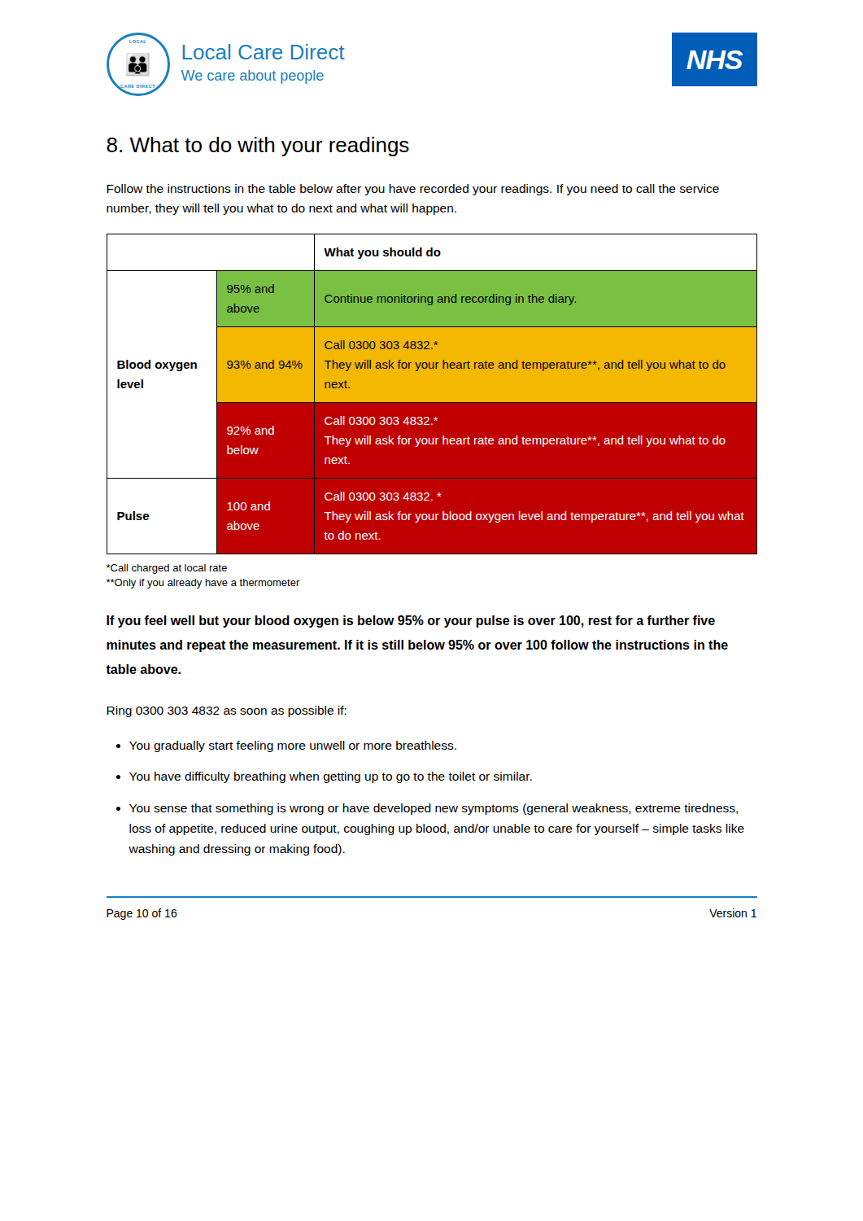LOCAL 👪 CARE DIRECT
Local Care Direct
We care about people
NHS
8. What to do with your readings
Follow the instructions in the table below after you have recorded your readings. If you need to call the service number, they will tell you what to do next and what will happen.
| | What you should do |
| --- | --- |
| Blood oxygen level | 95% and above | Continue monitoring and recording in the diary. |
| 93% and 94% | Call 0300 303 4832.* They will ask for your heart rate and temperature**, and tell you what to do next. |
| 92% and below | Call 0300 303 4832.* They will ask for your heart rate and temperature**, and tell you what to do next. |
| Pulse | 100 and above | Call 0300 303 4832. * They will ask for your blood oxygen level and temperature**, and tell you what to do next. |
*Call charged at local rate
**Only if you already have a thermometer
If you feel well but your blood oxygen is below 95% or your pulse is over 100, rest for a further five minutes and repeat the measurement. If it is still below 95% or over 100 follow the instructions in the table above.
Ring 0300 303 4832 as soon as possible if:
You gradually start feeling more unwell or more breathless.
You have difficulty breathing when getting up to go to the toilet or similar.
You sense that something is wrong or have developed new symptoms (general weakness, extreme tiredness, loss of appetite, reduced urine output, coughing up blood, and/or unable to care for yourself – simple tasks like washing and dressing or making food).
Page 10 of 16 Version 1